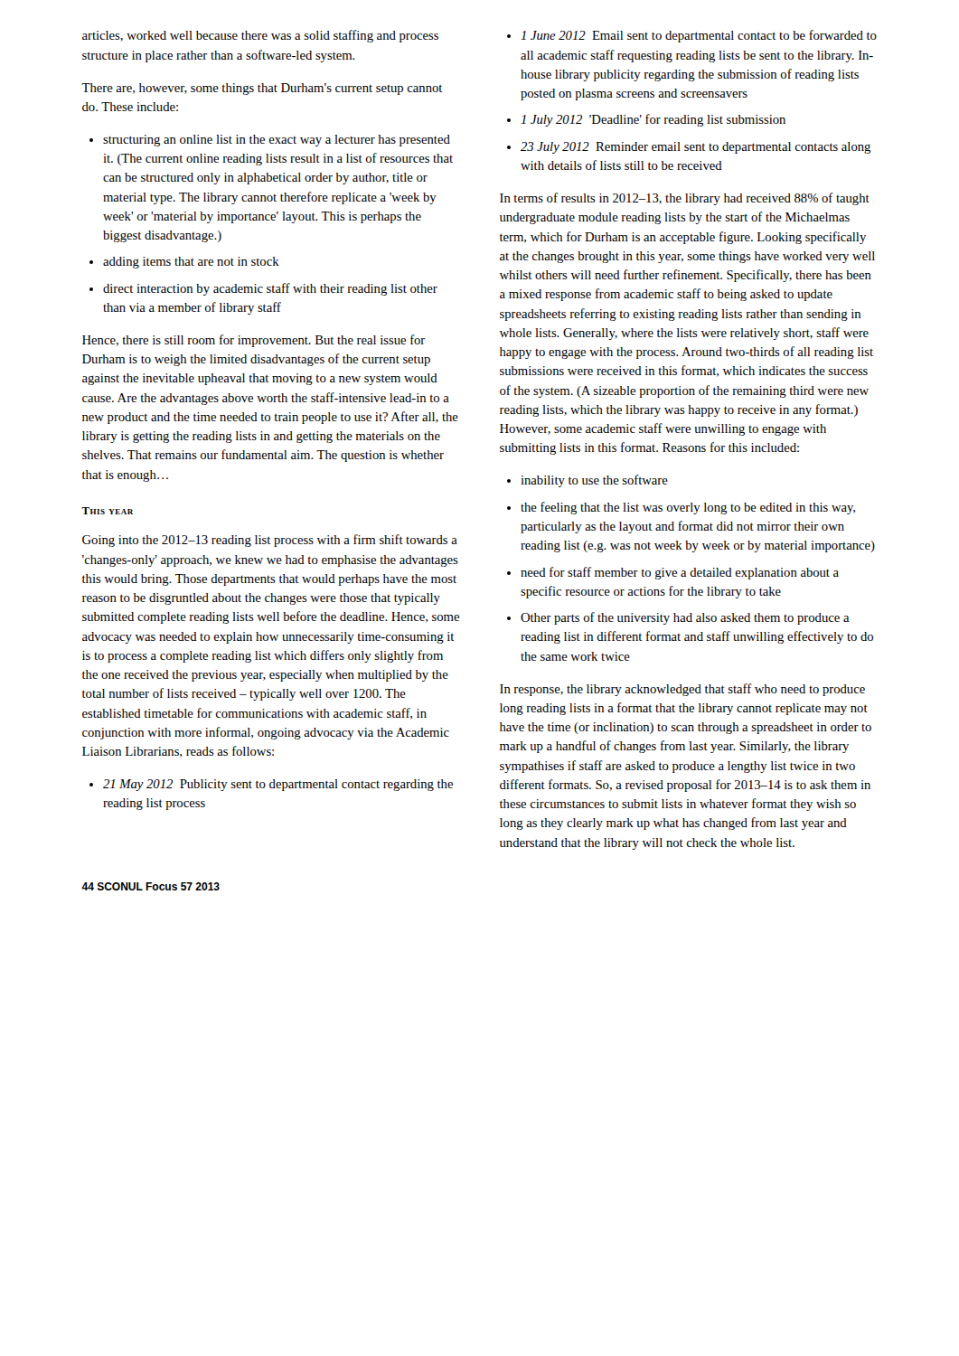articles, worked well because there was a solid staffing and process structure in place rather than a software-led system.
There are, however, some things that Durham's current setup cannot do. These include:
structuring an online list in the exact way a lecturer has presented it. (The current online reading lists result in a list of resources that can be structured only in alphabetical order by author, title or material type. The library cannot therefore replicate a 'week by week' or 'material by importance' layout. This is perhaps the biggest disadvantage.)
adding items that are not in stock
direct interaction by academic staff with their reading list other than via a member of library staff
Hence, there is still room for improvement. But the real issue for Durham is to weigh the limited disadvantages of the current setup against the inevitable upheaval that moving to a new system would cause. Are the advantages above worth the staff-intensive lead-in to a new product and the time needed to train people to use it? After all, the library is getting the reading lists in and getting the materials on the shelves. That remains our fundamental aim. The question is whether that is enough…
This year
Going into the 2012–13 reading list process with a firm shift towards a 'changes-only' approach, we knew we had to emphasise the advantages this would bring. Those departments that would perhaps have the most reason to be disgruntled about the changes were those that typically submitted complete reading lists well before the deadline. Hence, some advocacy was needed to explain how unnecessarily time-consuming it is to process a complete reading list which differs only slightly from the one received the previous year, especially when multiplied by the total number of lists received – typically well over 1200. The established timetable for communications with academic staff, in conjunction with more informal, ongoing advocacy via the Academic Liaison Librarians, reads as follows:
21 May 2012 Publicity sent to departmental contact regarding the reading list process
1 June 2012 Email sent to departmental contact to be forwarded to all academic staff requesting reading lists be sent to the library. In-house library publicity regarding the submission of reading lists posted on plasma screens and screensavers
1 July 2012 'Deadline' for reading list submission
23 July 2012 Reminder email sent to departmental contacts along with details of lists still to be received
In terms of results in 2012–13, the library had received 88% of taught undergraduate module reading lists by the start of the Michaelmas term, which for Durham is an acceptable figure. Looking specifically at the changes brought in this year, some things have worked very well whilst others will need further refinement. Specifically, there has been a mixed response from academic staff to being asked to update spreadsheets referring to existing reading lists rather than sending in whole lists. Generally, where the lists were relatively short, staff were happy to engage with the process. Around two-thirds of all reading list submissions were received in this format, which indicates the success of the system. (A sizeable proportion of the remaining third were new reading lists, which the library was happy to receive in any format.) However, some academic staff were unwilling to engage with submitting lists in this format. Reasons for this included:
inability to use the software
the feeling that the list was overly long to be edited in this way, particularly as the layout and format did not mirror their own reading list (e.g. was not week by week or by material importance)
need for staff member to give a detailed explanation about a specific resource or actions for the library to take
Other parts of the university had also asked them to produce a reading list in different format and staff unwilling effectively to do the same work twice
In response, the library acknowledged that staff who need to produce long reading lists in a format that the library cannot replicate may not have the time (or inclination) to scan through a spreadsheet in order to mark up a handful of changes from last year. Similarly, the library sympathises if staff are asked to produce a lengthy list twice in two different formats. So, a revised proposal for 2013–14 is to ask them in these circumstances to submit lists in whatever format they wish so long as they clearly mark up what has changed from last year and understand that the library will not check the whole list.
44 SCONUL Focus 57 2013